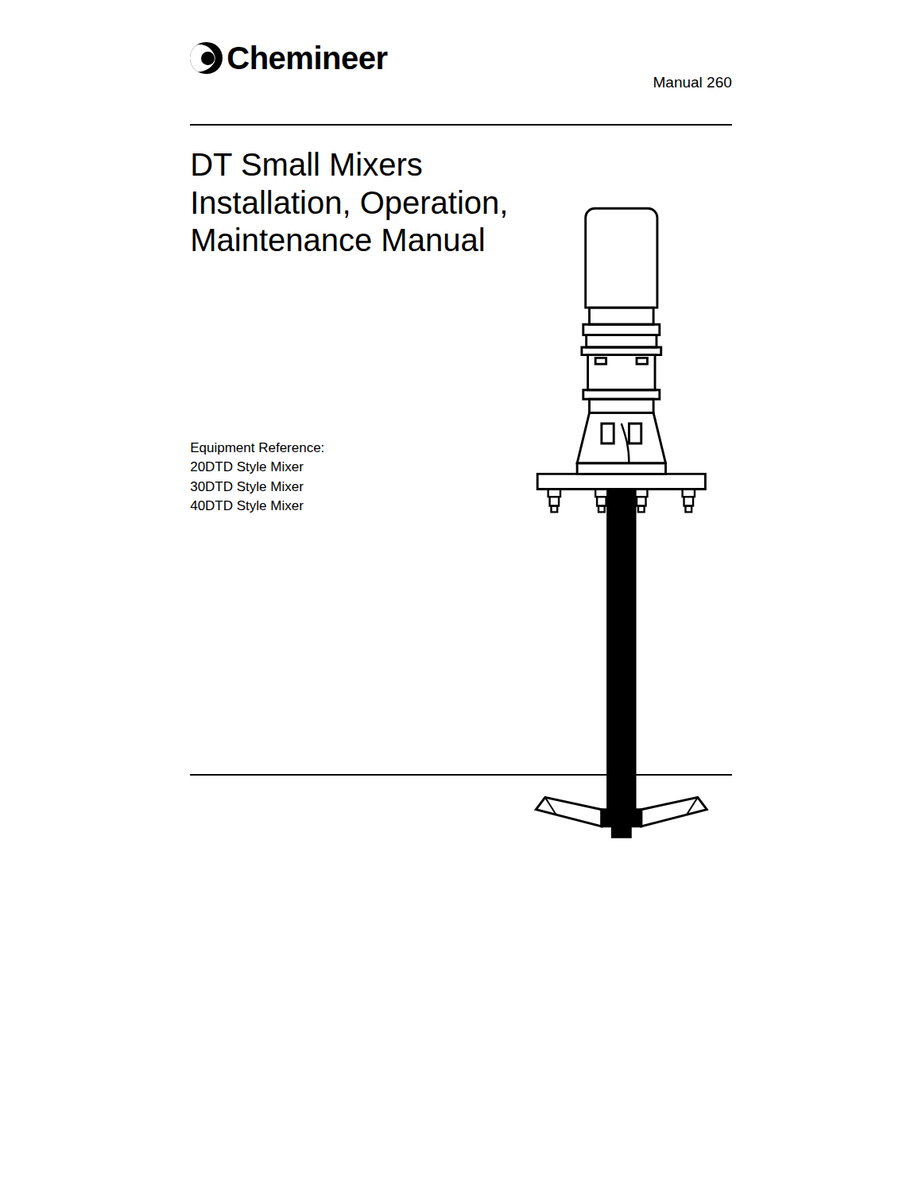Chemineer
Manual 260
DT Small Mixers
Installation, Operation,
Maintenance Manual
Equipment Reference:
20DTD Style Mixer
30DTD Style Mixer
40DTD Style Mixer